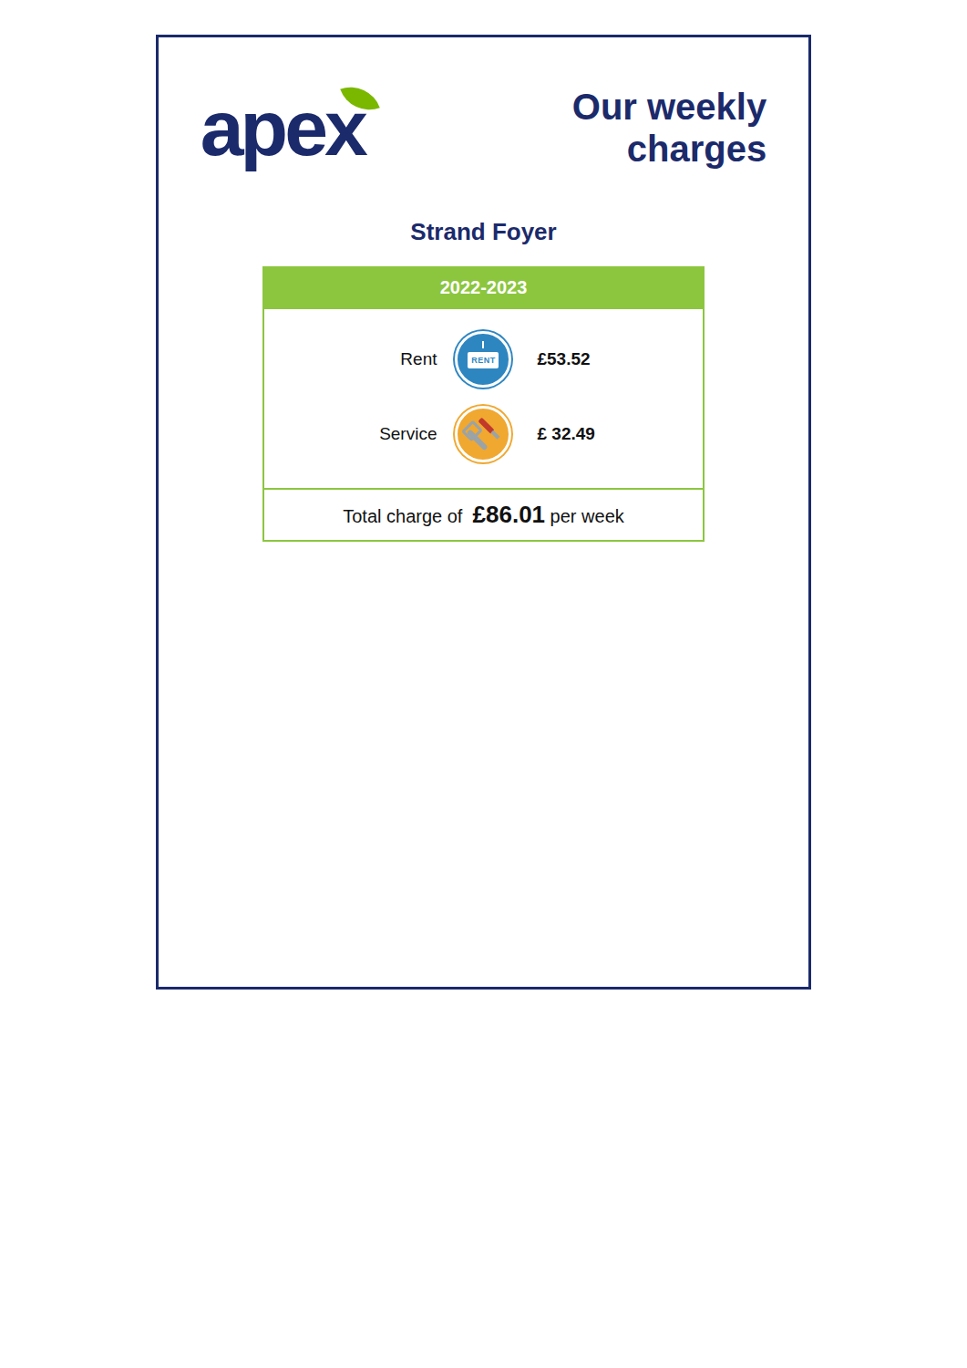apex
Our weekly
charges
Strand Foyer
| 2022-2023 |
| / Rent / RENT / £53.52 / / Service / / £ 32.49 / |
| Total charge of £86.01 per week |